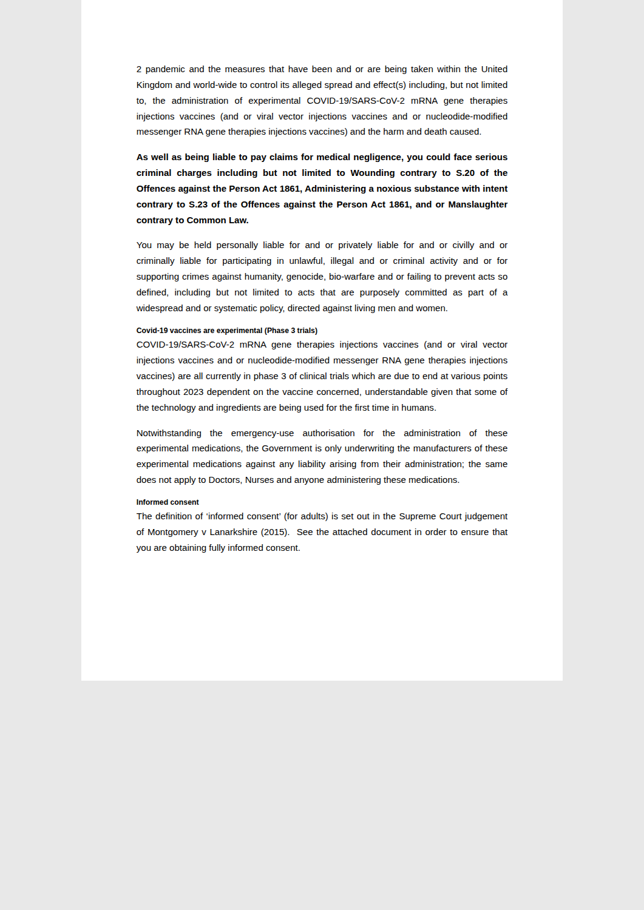2 pandemic and the measures that have been and or are being taken within the United Kingdom and world-wide to control its alleged spread and effect(s) including, but not limited to, the administration of experimental COVID-19/SARS-CoV-2 mRNA gene therapies injections vaccines (and or viral vector injections vaccines and or nucleodide-modified messenger RNA gene therapies injections vaccines) and the harm and death caused.
As well as being liable to pay claims for medical negligence, you could face serious criminal charges including but not limited to Wounding contrary to S.20 of the Offences against the Person Act 1861, Administering a noxious substance with intent contrary to S.23 of the Offences against the Person Act 1861, and or Manslaughter contrary to Common Law.
You may be held personally liable for and or privately liable for and or civilly and or criminally liable for participating in unlawful, illegal and or criminal activity and or for supporting crimes against humanity, genocide, bio-warfare and or failing to prevent acts so defined, including but not limited to acts that are purposely committed as part of a widespread and or systematic policy, directed against living men and women.
Covid-19 vaccines are experimental (Phase 3 trials)
COVID-19/SARS-CoV-2 mRNA gene therapies injections vaccines (and or viral vector injections vaccines and or nucleodide-modified messenger RNA gene therapies injections vaccines) are all currently in phase 3 of clinical trials which are due to end at various points throughout 2023 dependent on the vaccine concerned, understandable given that some of the technology and ingredients are being used for the first time in humans.
Notwithstanding the emergency-use authorisation for the administration of these experimental medications, the Government is only underwriting the manufacturers of these experimental medications against any liability arising from their administration; the same does not apply to Doctors, Nurses and anyone administering these medications.
Informed consent
The definition of ‘informed consent’ (for adults) is set out in the Supreme Court judgement of Montgomery v Lanarkshire (2015). See the attached document in order to ensure that you are obtaining fully informed consent.